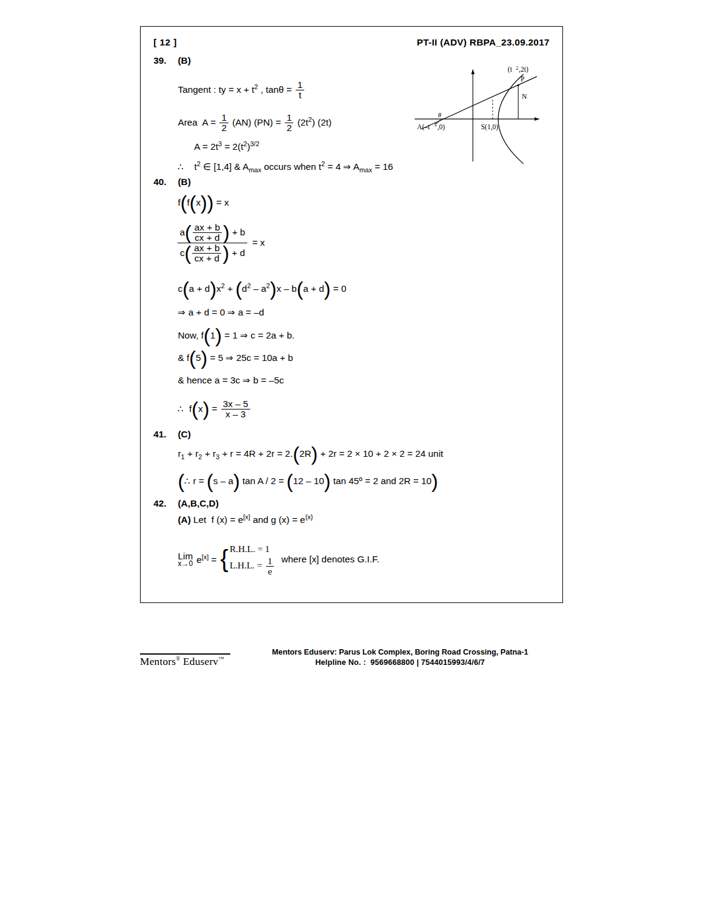[ 12 ]
PT-II (ADV) RBPA_23.09.2017
39.(B)
Tangent : ty = x + t2 , tanθ = 1 t
Area A = 12 (AN) (PN) = 12 (2t2) (2t)
A = 2t3 = 2(t2)3/2
∴ t2 ∈ [1,4] & Amax occurs when t2 = 4 ⇒ Amax = 16
θ (t 2 ,2t) P N A(–t 2 ,0) S(1,0)
40.(B)
f(f(x)) = x
a(ax + b cx + d) + b c(ax + b cx + d) + d = x
c(a + d) x2 + (d2 – a2) x – b(a + d) = 0
⇒ a + d = 0 ⇒ a = –d
Now, f(1) = 1 ⇒ c = 2a + b.
& f(5) = 5 ⇒ 25c = 10a + b
& hence a = 3c ⇒ b = –5c
∴ f(x) = 3x – 5 x – 3
41.(C)
r1 + r2 + r3 + r = 4R + 2r = 2.(2R) + 2r = 2 × 10 + 2 × 2 = 24 unit
(∴ r = (s – a) tan A / 2 = (12 – 10) tan 45º = 2 and 2R = 10)
42.(A,B,C,D)
(A) Let f (x) = e[x] and g (x) = e{x}
Lim x→0 e[x] = { R.H.L. = 1 L.H.L. = 1 e where [x] denotes G.I.F.
Mentors® Eduserv™
Mentors Eduserv: Parus Lok Complex, Boring Road Crossing, Patna-1
Helpline No. : 9569668800 | 7544015993/4/6/7